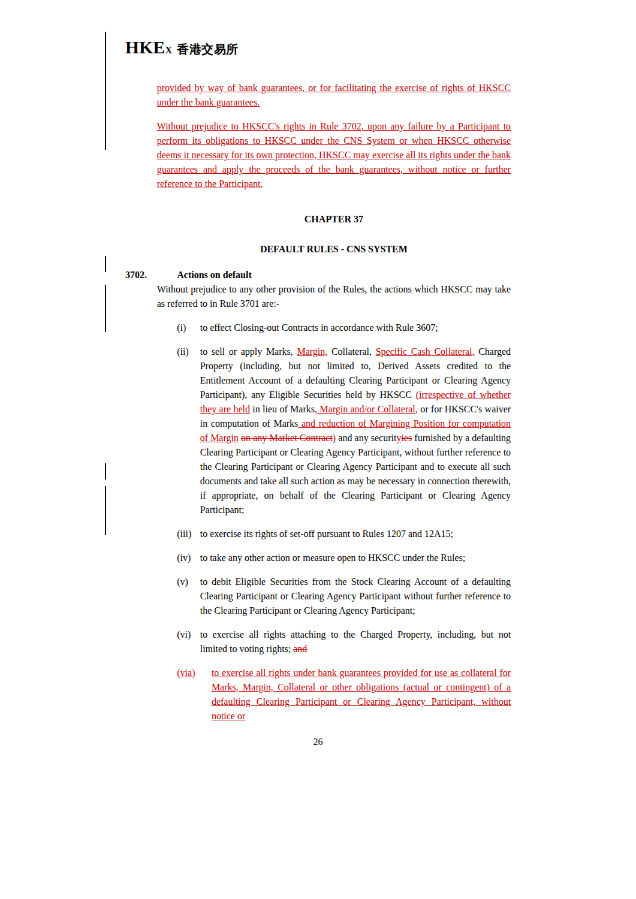HKEX 香港交易所
provided by way of bank guarantees, or for facilitating the exercise of rights of HKSCC under the bank guarantees.
Without prejudice to HKSCC's rights in Rule 3702, upon any failure by a Participant to perform its obligations to HKSCC under the CNS System or when HKSCC otherwise deems it necessary for its own protection, HKSCC may exercise all its rights under the bank guarantees and apply the proceeds of the bank guarantees, without notice or further reference to the Participant.
CHAPTER 37
DEFAULT RULES - CNS SYSTEM
3702. Actions on default
Without prejudice to any other provision of the Rules, the actions which HKSCC may take as referred to in Rule 3701 are:-
(i) to effect Closing-out Contracts in accordance with Rule 3607;
(ii) to sell or apply Marks, Margin, Collateral, Specific Cash Collateral, Charged Property (including, but not limited to, Derived Assets credited to the Entitlement Account of a defaulting Clearing Participant or Clearing Agency Participant), any Eligible Securities held by HKSCC (irrespective of whether they are held in lieu of Marks, Margin and/or Collateral, or for HKSCC's waiver in computation of Marks and reduction of Margining Position for computation of Margin on any Market Contract) and any securityies furnished by a defaulting Clearing Participant or Clearing Agency Participant, without further reference to the Clearing Participant or Clearing Agency Participant and to execute all such documents and take all such action as may be necessary in connection therewith, if appropriate, on behalf of the Clearing Participant or Clearing Agency Participant;
(iii) to exercise its rights of set-off pursuant to Rules 1207 and 12A15;
(iv) to take any other action or measure open to HKSCC under the Rules;
(v) to debit Eligible Securities from the Stock Clearing Account of a defaulting Clearing Participant or Clearing Agency Participant without further reference to the Clearing Participant or Clearing Agency Participant;
(vi) to exercise all rights attaching to the Charged Property, including, but not limited to voting rights; and
(via) to exercise all rights under bank guarantees provided for use as collateral for Marks, Margin, Collateral or other obligations (actual or contingent) of a defaulting Clearing Participant or Clearing Agency Participant, without notice or
26